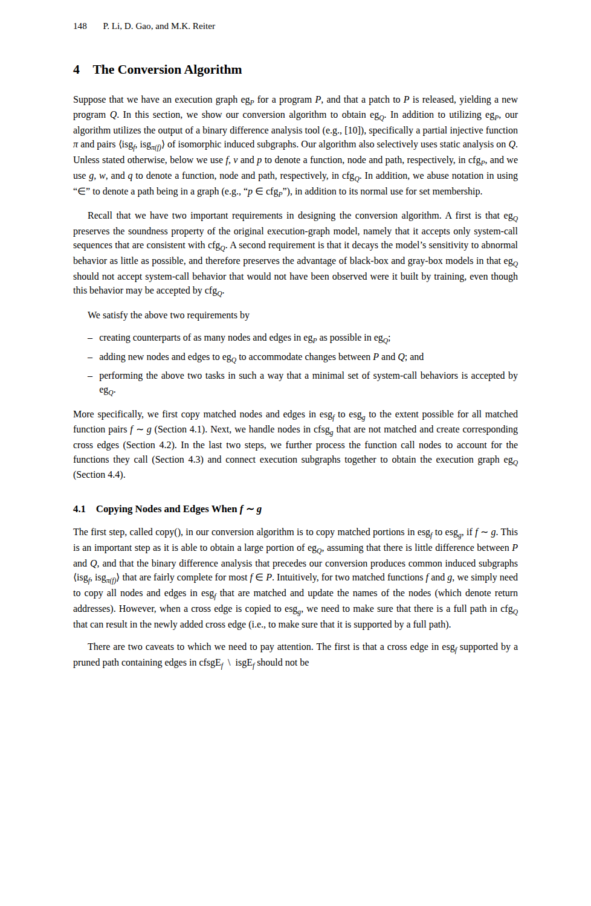148 P. Li, D. Gao, and M.K. Reiter
4 The Conversion Algorithm
Suppose that we have an execution graph egP for a program P, and that a patch to P is released, yielding a new program Q. In this section, we show our conversion algorithm to obtain egQ. In addition to utilizing egP, our algorithm utilizes the output of a binary difference analysis tool (e.g., [10]), specifically a partial injective function π and pairs ⟨isgf, isgπ(f)⟩ of isomorphic induced subgraphs. Our algorithm also selectively uses static analysis on Q. Unless stated otherwise, below we use f, v and p to denote a function, node and path, respectively, in cfgP, and we use g, w, and q to denote a function, node and path, respectively, in cfgQ. In addition, we abuse notation in using “∈” to denote a path being in a graph (e.g., “p ∈ cfgP”), in addition to its normal use for set membership.
Recall that we have two important requirements in designing the conversion algorithm. A first is that egQ preserves the soundness property of the original execution-graph model, namely that it accepts only system-call sequences that are consistent with cfgQ. A second requirement is that it decays the model’s sensitivity to abnormal behavior as little as possible, and therefore preserves the advantage of black-box and gray-box models in that egQ should not accept system-call behavior that would not have been observed were it built by training, even though this behavior may be accepted by cfgQ.
We satisfy the above two requirements by
creating counterparts of as many nodes and edges in egP as possible in egQ;
adding new nodes and edges to egQ to accommodate changes between P and Q; and
performing the above two tasks in such a way that a minimal set of system-call behaviors is accepted by egQ.
More specifically, we first copy matched nodes and edges in esgf to esgg to the extent possible for all matched function pairs f ∼ g (Section 4.1). Next, we handle nodes in cfsgg that are not matched and create corresponding cross edges (Section 4.2). In the last two steps, we further process the function call nodes to account for the functions they call (Section 4.3) and connect execution subgraphs together to obtain the execution graph egQ (Section 4.4).
4.1 Copying Nodes and Edges When f ∼ g
The first step, called copy(), in our conversion algorithm is to copy matched portions in esgf to esgg, if f ∼ g. This is an important step as it is able to obtain a large portion of egQ, assuming that there is little difference between P and Q, and that the binary difference analysis that precedes our conversion produces common induced subgraphs ⟨isgf, isgπ(f)⟩ that are fairly complete for most f ∈ P. Intuitively, for two matched functions f and g, we simply need to copy all nodes and edges in esgf that are matched and update the names of the nodes (which denote return addresses). However, when a cross edge is copied to esgg, we need to make sure that there is a full path in cfgQ that can result in the newly added cross edge (i.e., to make sure that it is supported by a full path).
There are two caveats to which we need to pay attention. The first is that a cross edge in esgf supported by a pruned path containing edges in cfsgEf \ isgEf should not be